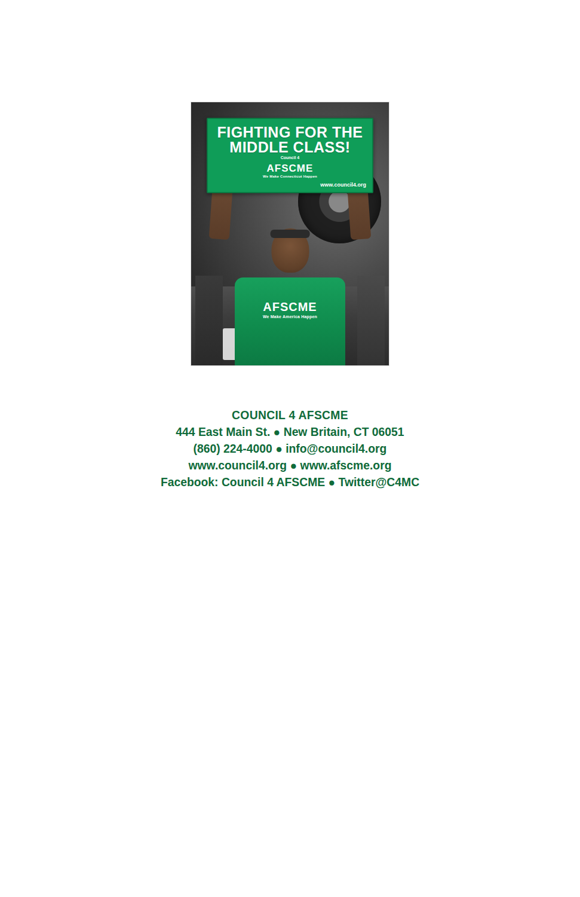AFSCMEWe Make America Happen
FIGHTING FOR THE
MIDDLE CLASS!
Council 4
AFSCMEWe Make Connecticut Happen
www.council4.org
COUNCIL 4 AFSCME
444 East Main St. ● New Britain, CT 06051
(860) 224-4000 ● info@council4.org
www.council4.org ● www.afscme.org
Facebook: Council 4 AFSCME ● Twitter@C4MC